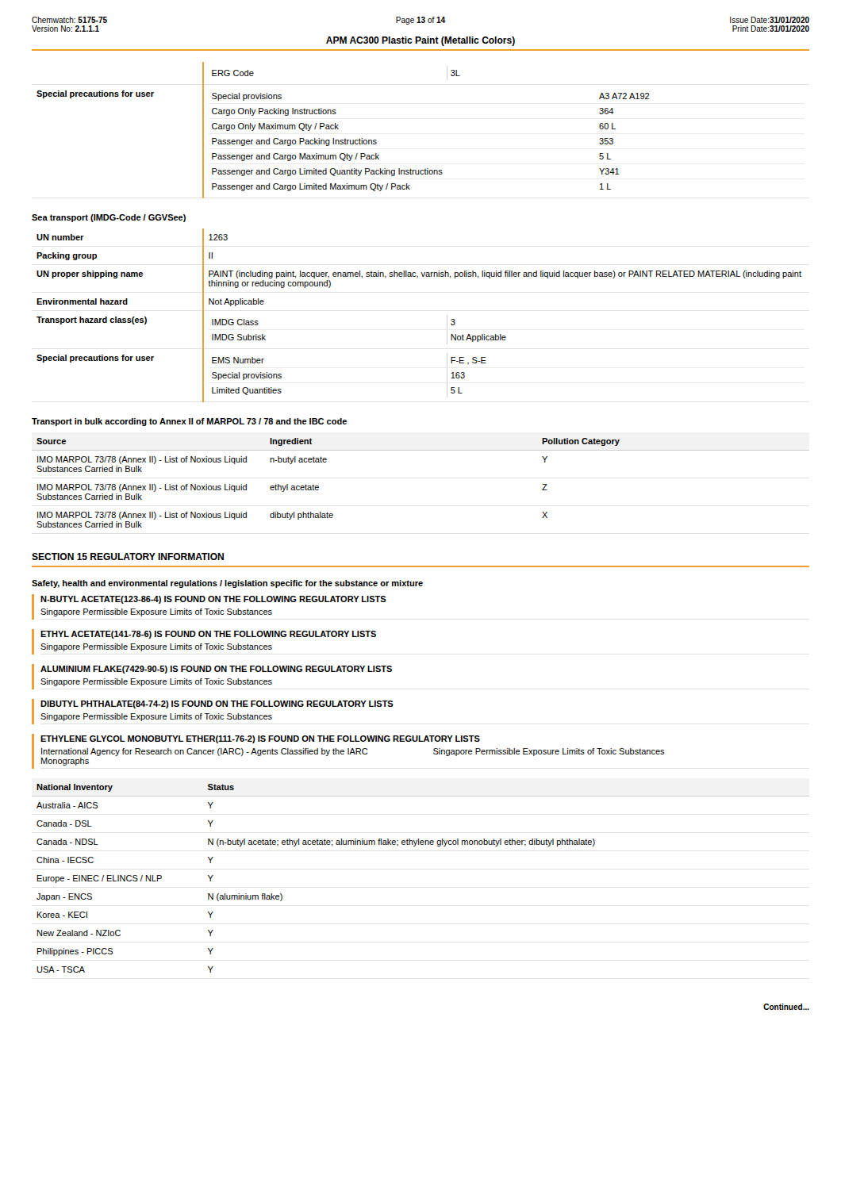Chemwatch: 5175-75
Version No: 2.1.1.1
Page 13 of 14
Issue Date:31/01/2020
Print Date:31/01/2020
APM AC300 Plastic Paint (Metallic Colors)
| | / ERG Code / 3L / |
| Special precautions for user | / Special provisions / A3 A72 A192 / / Cargo Only Packing Instructions / 364 / / Cargo Only Maximum Qty / Pack / 60 L / / Passenger and Cargo Packing Instructions / 353 / / Passenger and Cargo Maximum Qty / Pack / 5 L / / Passenger and Cargo Limited Quantity Packing Instructions / Y341 / / Passenger and Cargo Limited Maximum Qty / Pack / 1 L / |
Sea transport (IMDG-Code / GGVSee)
| UN number | 1263 |
| Packing group | II |
| UN proper shipping name | PAINT (including paint, lacquer, enamel, stain, shellac, varnish, polish, liquid filler and liquid lacquer base) or PAINT RELATED MATERIAL (including paint thinning or reducing compound) |
| Environmental hazard | Not Applicable |
| Transport hazard class(es) | / IMDG Class / 3 / / IMDG Subrisk / Not Applicable / |
| Special precautions for user | / EMS Number / F-E , S-E / / Special provisions / 163 / / Limited Quantities / 5 L / |
Transport in bulk according to Annex II of MARPOL 73 / 78 and the IBC code
| Source | Ingredient | Pollution Category |
| --- | --- | --- |
| IMO MARPOL 73/78 (Annex II) - List of Noxious Liquid Substances Carried in Bulk | n-butyl acetate | Y |
| IMO MARPOL 73/78 (Annex II) - List of Noxious Liquid Substances Carried in Bulk | ethyl acetate | Z |
| IMO MARPOL 73/78 (Annex II) - List of Noxious Liquid Substances Carried in Bulk | dibutyl phthalate | X |
SECTION 15 REGULATORY INFORMATION
Safety, health and environmental regulations / legislation specific for the substance or mixture
N-BUTYL ACETATE(123-86-4) IS FOUND ON THE FOLLOWING REGULATORY LISTS
Singapore Permissible Exposure Limits of Toxic Substances
ETHYL ACETATE(141-78-6) IS FOUND ON THE FOLLOWING REGULATORY LISTS
Singapore Permissible Exposure Limits of Toxic Substances
ALUMINIUM FLAKE(7429-90-5) IS FOUND ON THE FOLLOWING REGULATORY LISTS
Singapore Permissible Exposure Limits of Toxic Substances
DIBUTYL PHTHALATE(84-74-2) IS FOUND ON THE FOLLOWING REGULATORY LISTS
Singapore Permissible Exposure Limits of Toxic Substances
ETHYLENE GLYCOL MONOBUTYL ETHER(111-76-2) IS FOUND ON THE FOLLOWING REGULATORY LISTS
International Agency for Research on Cancer (IARC) - Agents Classified by the IARC Monographs
Singapore Permissible Exposure Limits of Toxic Substances
| National Inventory | Status |
| --- | --- |
| Australia - AICS | Y |
| Canada - DSL | Y |
| Canada - NDSL | N (n-butyl acetate; ethyl acetate; aluminium flake; ethylene glycol monobutyl ether; dibutyl phthalate) |
| China - IECSC | Y |
| Europe - EINEC / ELINCS / NLP | Y |
| Japan - ENCS | N (aluminium flake) |
| Korea - KECI | Y |
| New Zealand - NZIoC | Y |
| Philippines - PICCS | Y |
| USA - TSCA | Y |
Continued...